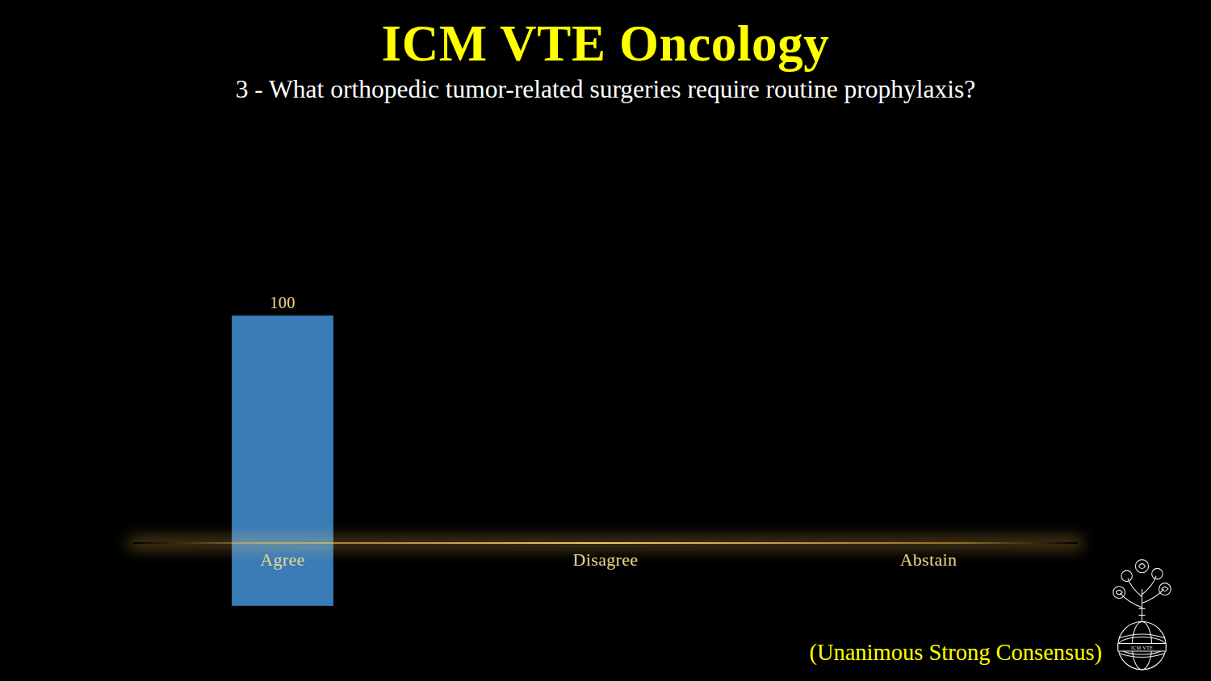ICM VTE Oncology
3 - What orthopedic tumor-related surgeries require routine prophylaxis?
100
Agree Disagree Abstain
(Unanimous Strong Consensus)
ICM VTE